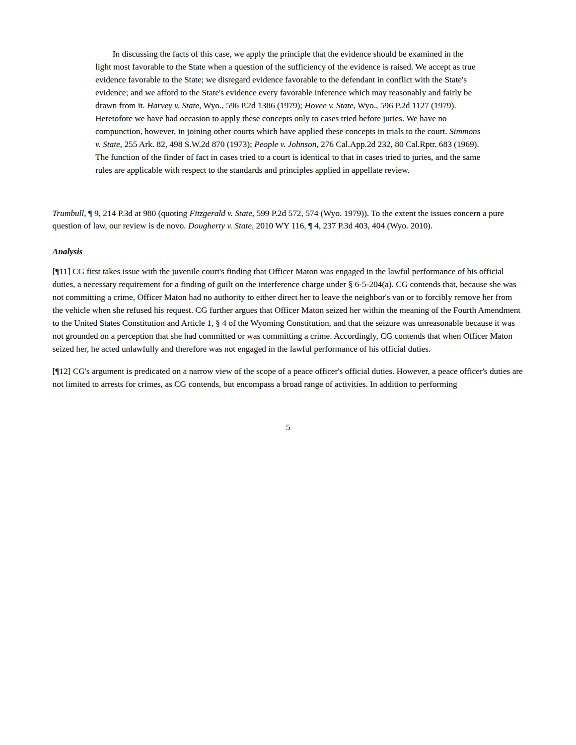In discussing the facts of this case, we apply the principle that the evidence should be examined in the light most favorable to the State when a question of the sufficiency of the evidence is raised. We accept as true evidence favorable to the State; we disregard evidence favorable to the defendant in conflict with the State's evidence; and we afford to the State's evidence every favorable inference which may reasonably and fairly be drawn from it. Harvey v. State, Wyo., 596 P.2d 1386 (1979); Hovee v. State, Wyo., 596 P.2d 1127 (1979). Heretofore we have had occasion to apply these concepts only to cases tried before juries. We have no compunction, however, in joining other courts which have applied these concepts in trials to the court. Simmons v. State, 255 Ark. 82, 498 S.W.2d 870 (1973); People v. Johnson, 276 Cal.App.2d 232, 80 Cal.Rptr. 683 (1969). The function of the finder of fact in cases tried to a court is identical to that in cases tried to juries, and the same rules are applicable with respect to the standards and principles applied in appellate review.
Trumbull, ¶ 9, 214 P.3d at 980 (quoting Fitzgerald v. State, 599 P.2d 572, 574 (Wyo. 1979)). To the extent the issues concern a pure question of law, our review is de novo. Dougherty v. State, 2010 WY 116, ¶ 4, 237 P.3d 403, 404 (Wyo. 2010).
Analysis
[¶11] CG first takes issue with the juvenile court's finding that Officer Maton was engaged in the lawful performance of his official duties, a necessary requirement for a finding of guilt on the interference charge under § 6-5-204(a). CG contends that, because she was not committing a crime, Officer Maton had no authority to either direct her to leave the neighbor's van or to forcibly remove her from the vehicle when she refused his request. CG further argues that Officer Maton seized her within the meaning of the Fourth Amendment to the United States Constitution and Article 1, § 4 of the Wyoming Constitution, and that the seizure was unreasonable because it was not grounded on a perception that she had committed or was committing a crime. Accordingly, CG contends that when Officer Maton seized her, he acted unlawfully and therefore was not engaged in the lawful performance of his official duties.
[¶12] CG's argument is predicated on a narrow view of the scope of a peace officer's official duties. However, a peace officer's duties are not limited to arrests for crimes, as CG contends, but encompass a broad range of activities. In addition to performing
5